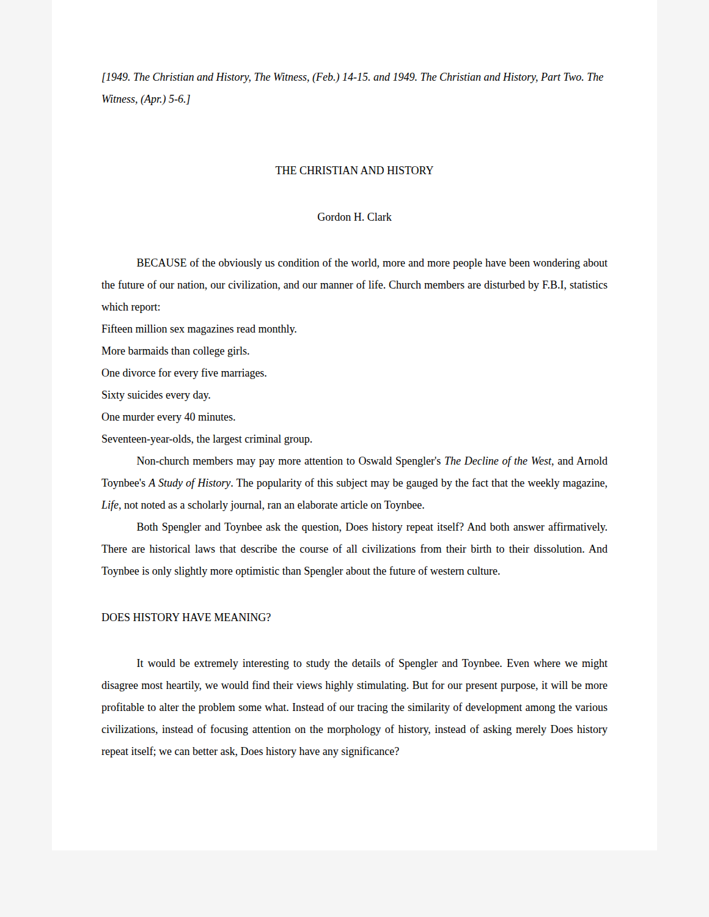[1949. The Christian and History, The Witness, (Feb.) 14-15. and 1949. The Christian and History, Part Two. The Witness, (Apr.) 5-6.]
THE CHRISTIAN AND HISTORY
Gordon H. Clark
BECAUSE of the obviously us condition of the world, more and more people have been wondering about the future of our nation, our civilization, and our manner of life. Church members are disturbed by F.B.I, statistics which report:
Fifteen million sex magazines read monthly.
More barmaids than college girls.
One divorce for every five marriages.
Sixty suicides every day.
One murder every 40 minutes.
Seventeen-year-olds, the largest criminal group.
Non-church members may pay more attention to Oswald Spengler's The Decline of the West, and Arnold Toynbee's A Study of History. The popularity of this subject may be gauged by the fact that the weekly magazine, Life, not noted as a scholarly journal, ran an elaborate article on Toynbee.
Both Spengler and Toynbee ask the question, Does history repeat itself? And both answer affirmatively. There are historical laws that describe the course of all civilizations from their birth to their dissolution. And Toynbee is only slightly more optimistic than Spengler about the future of western culture.
DOES HISTORY HAVE MEANING?
It would be extremely interesting to study the details of Spengler and Toynbee. Even where we might disagree most heartily, we would find their views highly stimulating. But for our present purpose, it will be more profitable to alter the problem some what. Instead of our tracing the similarity of development among the various civilizations, instead of focusing attention on the morphology of history, instead of asking merely Does history repeat itself; we can better ask, Does history have any significance?